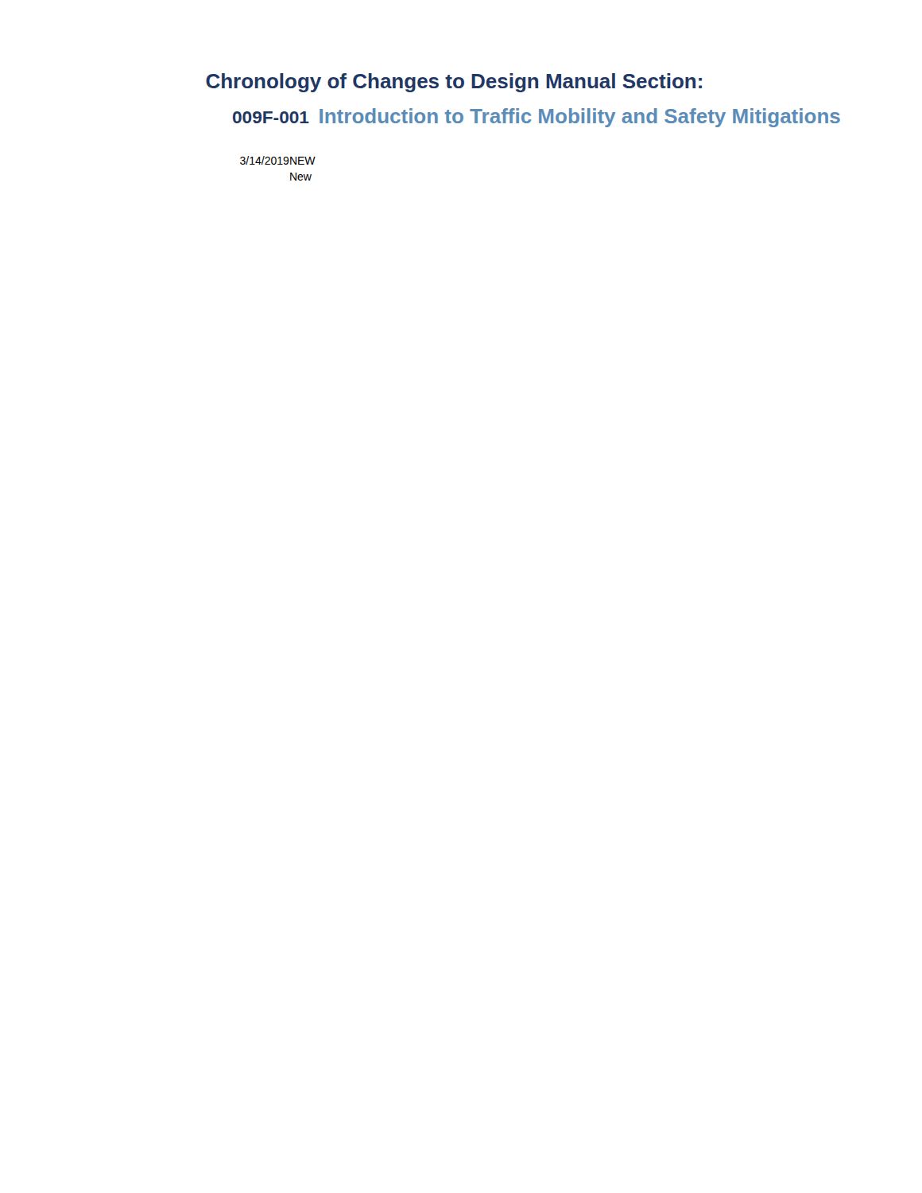Chronology of Changes to Design Manual Section:
009F-001 Introduction to Traffic Mobility and Safety Mitigations
| 3/14/2019 | NEW New |